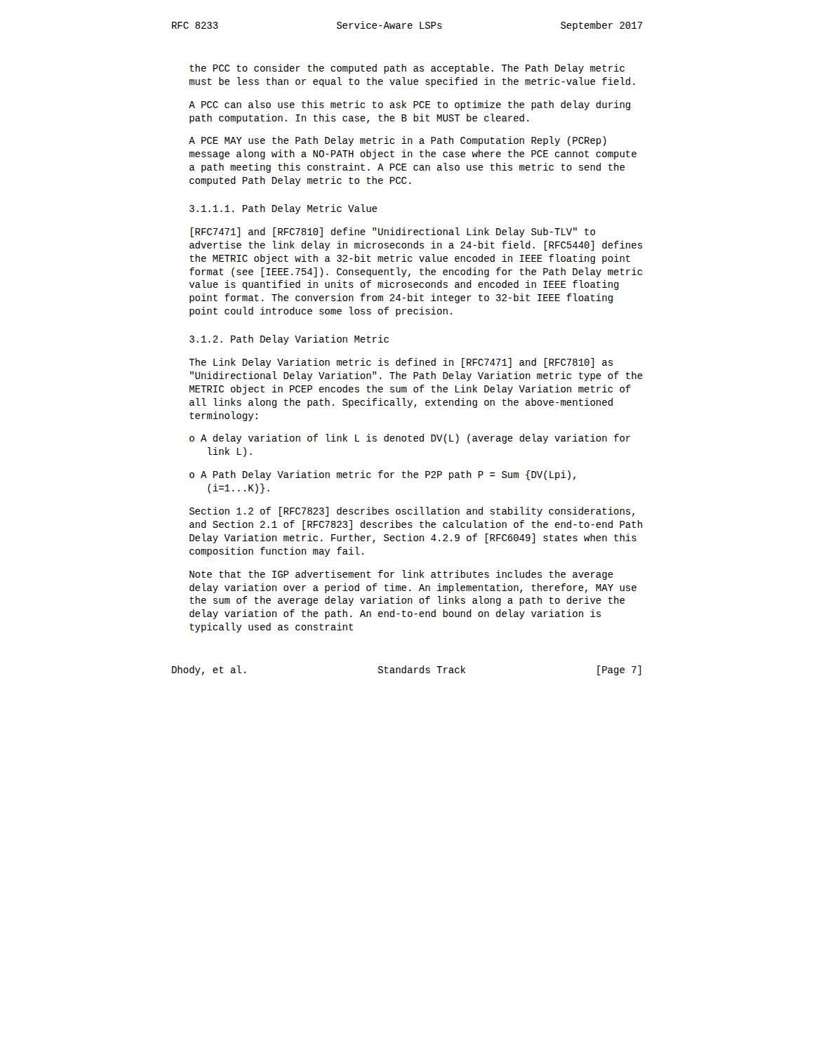RFC 8233 Service-Aware LSPs September 2017
the PCC to consider the computed path as acceptable. The Path Delay metric must be less than or equal to the value specified in the metric-value field.
A PCC can also use this metric to ask PCE to optimize the path delay during path computation. In this case, the B bit MUST be cleared.
A PCE MAY use the Path Delay metric in a Path Computation Reply (PCRep) message along with a NO-PATH object in the case where the PCE cannot compute a path meeting this constraint. A PCE can also use this metric to send the computed Path Delay metric to the PCC.
3.1.1.1. Path Delay Metric Value
[RFC7471] and [RFC7810] define "Unidirectional Link Delay Sub-TLV" to advertise the link delay in microseconds in a 24-bit field. [RFC5440] defines the METRIC object with a 32-bit metric value encoded in IEEE floating point format (see [IEEE.754]). Consequently, the encoding for the Path Delay metric value is quantified in units of microseconds and encoded in IEEE floating point format. The conversion from 24-bit integer to 32-bit IEEE floating point could introduce some loss of precision.
3.1.2. Path Delay Variation Metric
The Link Delay Variation metric is defined in [RFC7471] and [RFC7810] as "Unidirectional Delay Variation". The Path Delay Variation metric type of the METRIC object in PCEP encodes the sum of the Link Delay Variation metric of all links along the path. Specifically, extending on the above-mentioned terminology:
A delay variation of link L is denoted DV(L) (average delay variation for link L).
A Path Delay Variation metric for the P2P path P = Sum {DV(Lpi), (i=1...K)}.
Section 1.2 of [RFC7823] describes oscillation and stability considerations, and Section 2.1 of [RFC7823] describes the calculation of the end-to-end Path Delay Variation metric. Further, Section 4.2.9 of [RFC6049] states when this composition function may fail.
Note that the IGP advertisement for link attributes includes the average delay variation over a period of time. An implementation, therefore, MAY use the sum of the average delay variation of links along a path to derive the delay variation of the path. An end-to-end bound on delay variation is typically used as constraint
Dhody, et al. Standards Track [Page 7]